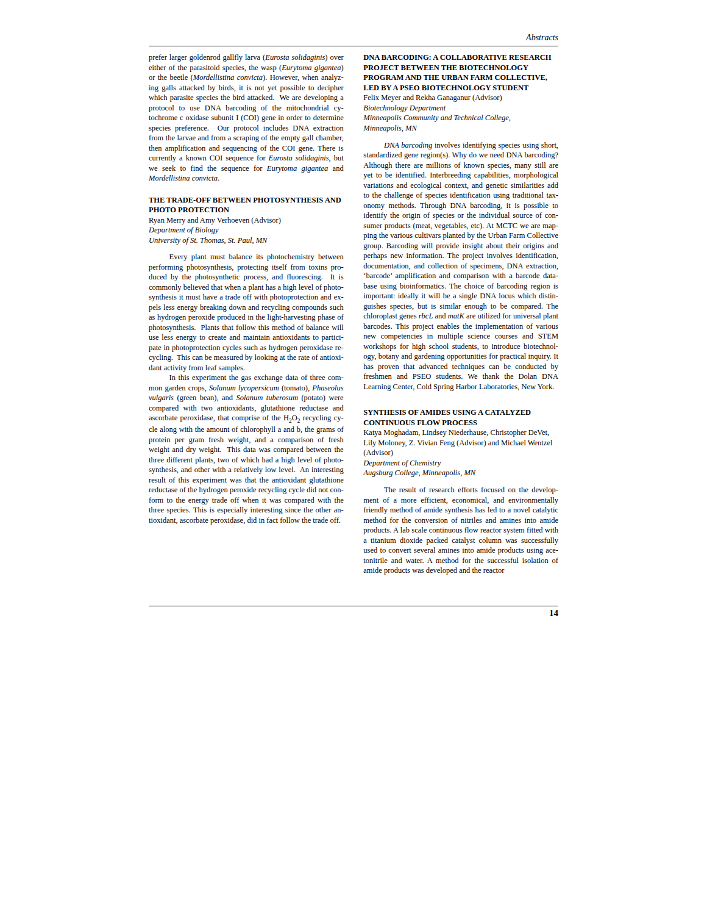Abstracts
prefer larger goldenrod gallfly larva (Eurosta solidaginis) over either of the parasitoid species, the wasp (Eurytoma gigantea) or the beetle (Mordellistina convicta). However, when analyzing galls attacked by birds, it is not yet possible to decipher which parasite species the bird attacked. We are developing a protocol to use DNA barcoding of the mitochondrial cytochrome c oxidase subunit I (COI) gene in order to determine species preference. Our protocol includes DNA extraction from the larvae and from a scraping of the empty gall chamber, then amplification and sequencing of the COI gene. There is currently a known COI sequence for Eurosta solidaginis, but we seek to find the sequence for Eurytoma gigantea and Mordellistina convicta.
The trade-off between photosynthesis and photo protection
Ryan Merry and Amy Verhoeven (Advisor)
Department of Biology
University of St. Thomas, St. Paul, MN
Every plant must balance its photochemistry between performing photosynthesis, protecting itself from toxins produced by the photosynthetic process, and fluorescing. It is commonly believed that when a plant has a high level of photosynthesis it must have a trade off with photoprotection and expels less energy breaking down and recycling compounds such as hydrogen peroxide produced in the light-harvesting phase of photosynthesis. Plants that follow this method of balance will use less energy to create and maintain antioxidants to participate in photoprotection cycles such as hydrogen peroxidase recycling. This can be measured by looking at the rate of antioxidant activity from leaf samples.
In this experiment the gas exchange data of three common garden crops, Solanum lycopersicum (tomato), Phaseolus vulgaris (green bean), and Solanum tuberosum (potato) were compared with two antioxidants, glutathione reductase and ascorbate peroxidase, that comprise of the H2O2 recycling cycle along with the amount of chlorophyll a and b, the grams of protein per gram fresh weight, and a comparison of fresh weight and dry weight. This data was compared between the three different plants, two of which had a high level of photosynthesis, and other with a relatively low level. An interesting result of this experiment was that the antioxidant glutathione reductase of the hydrogen peroxide recycling cycle did not conform to the energy trade off when it was compared with the three species. This is especially interesting since the other antioxidant, ascorbate peroxidase, did in fact follow the trade off.
DNA Barcoding: A collaborative research project between the Biotechnology Program and the Urban Farm Collective, led by a PSEO Biotechnology student
Felix Meyer and Rekha Ganaganur (Advisor)
Biotechnology Department
Minneapolis Community and Technical College,
Minneapolis, MN
DNA barcoding involves identifying species using short, standardized gene region(s). Why do we need DNA barcoding? Although there are millions of known species, many still are yet to be identified. Interbreeding capabilities, morphological variations and ecological context, and genetic similarities add to the challenge of species identification using traditional taxonomy methods. Through DNA barcoding, it is possible to identify the origin of species or the individual source of consumer products (meat, vegetables, etc). At MCTC we are mapping the various cultivars planted by the Urban Farm Collective group. Barcoding will provide insight about their origins and perhaps new information. The project involves identification, documentation, and collection of specimens, DNA extraction, ‘barcode’ amplification and comparison with a barcode database using bioinformatics. The choice of barcoding region is important: ideally it will be a single DNA locus which distinguishes species, but is similar enough to be compared. The chloroplast genes rbcL and matK are utilized for universal plant barcodes. This project enables the implementation of various new competencies in multiple science courses and STEM workshops for high school students, to introduce biotechnology, botany and gardening opportunities for practical inquiry. It has proven that advanced techniques can be conducted by freshmen and PSEO students. We thank the Dolan DNA Learning Center, Cold Spring Harbor Laboratories, New York.
Synthesis of Amides Using a Catalyzed Continuous Flow Process
Katya Moghadam, Lindsey Niederhause, Christopher DeVet, Lily Moloney, Z. Vivian Feng (Advisor) and Michael Wentzel (Advisor)
Department of Chemistry
Augsburg College, Minneapolis, MN
The result of research efforts focused on the development of a more efficient, economical, and environmentally friendly method of amide synthesis has led to a novel catalytic method for the conversion of nitriles and amines into amide products. A lab scale continuous flow reactor system fitted with a titanium dioxide packed catalyst column was successfully used to convert several amines into amide products using acetonitrile and water. A method for the successful isolation of amide products was developed and the reactor
14